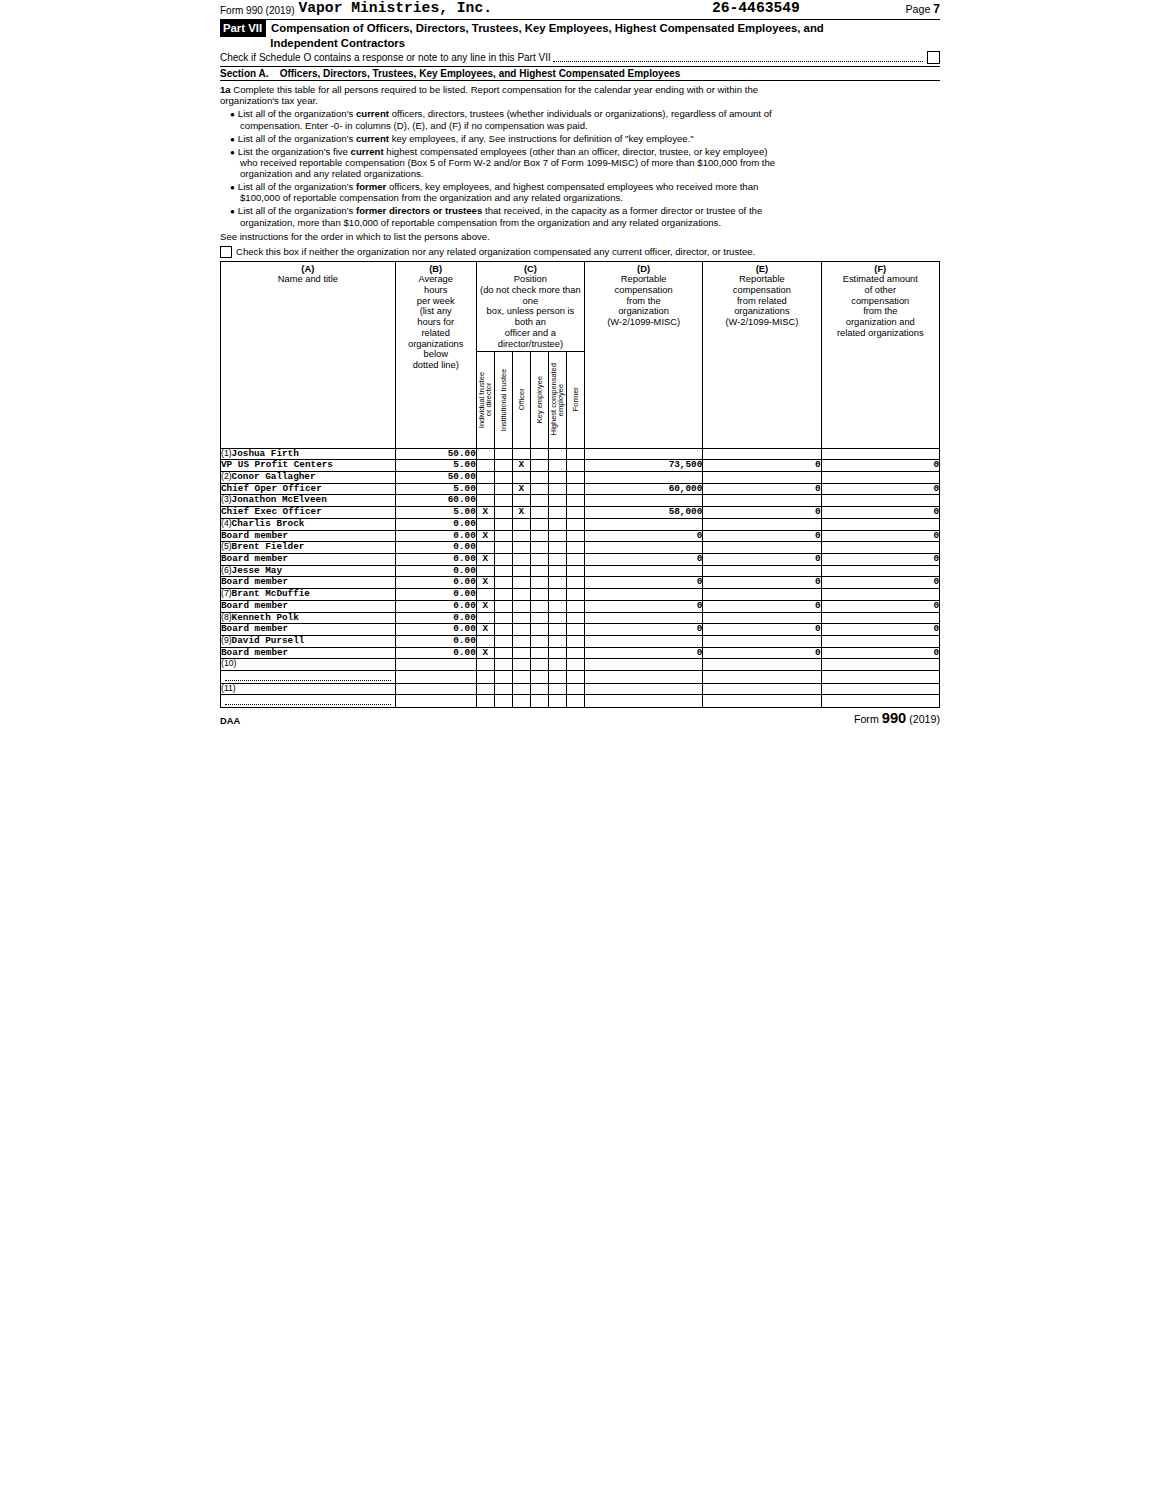Form 990 (2019) Vapor Ministries, Inc. 26-4463549 Page 7
Part VII
Compensation of Officers, Directors, Trustees, Key Employees, Highest Compensated Employees, and
Independent Contractors
Check if Schedule O contains a response or note to any line in this Part VII
Section A. Officers, Directors, Trustees, Key Employees, and Highest Compensated Employees
1a Complete this table for all persons required to be listed. Report compensation for the calendar year ending with or within the
organization's tax year.
List all of the organization's current officers, directors, trustees (whether individuals or organizations), regardless of amount of
compensation. Enter -0- in columns (D), (E), and (F) if no compensation was paid.
List all of the organization's current key employees, if any. See instructions for definition of "key employee."
List the organization's five current highest compensated employees (other than an officer, director, trustee, or key employee)
who received reportable compensation (Box 5 of Form W-2 and/or Box 7 of Form 1099-MISC) of more than $100,000 from the
organization and any related organizations.
List all of the organization's former officers, key employees, and highest compensated employees who received more than
$100,000 of reportable compensation from the organization and any related organizations.
List all of the organization's former directors or trustees that received, in the capacity as a former director or trustee of the
organization, more than $10,000 of reportable compensation from the organization and any related organizations.
See instructions for the order in which to list the persons above.
Check this box if neither the organization nor any related organization compensated any current officer, director, or trustee.
| (A) Name and title | (B) Average hours per week (list any hours for related organizations below dotted line) | (C) Position (do not check more than one box, unless person is both an officer and a director/trustee) | (D) Reportable compensation from the organization (W-2/1099-MISC) | (E) Reportable compensation from related organizations (W-2/1099-MISC) | (F) Estimated amount of other compensation from the organization and related organizations |
| Individual trustee or director | Institutional trustee | Officer | Key employee | Highest compensated employee | Former |
| (1) Joshua Firth | 50.00 | | | | | | | | | |
| VP US Profit Centers | 5.00 | | | X | | | | 73,500 | 0 | 0 |
| (2) Conor Gallagher | 50.00 | | | | | | | | | |
| Chief Oper Officer | 5.00 | | | X | | | | 60,000 | 0 | 0 |
| (3) Jonathon McElveen | 60.00 | | | | | | | | | |
| Chief Exec Officer | 5.00 | X | | X | | | | 58,000 | 0 | 0 |
| (4) Charlis Brock | 0.00 | | | | | | | | | |
| Board member | 0.00 | X | | | | | | 0 | 0 | 0 |
| (5) Brent Fielder | 0.00 | | | | | | | | | |
| Board member | 0.00 | X | | | | | | 0 | 0 | 0 |
| (6) Jesse May | 0.00 | | | | | | | | | |
| Board member | 0.00 | X | | | | | | 0 | 0 | 0 |
| (7) Brant McDuffie | 0.00 | | | | | | | | | |
| Board member | 0.00 | X | | | | | | 0 | 0 | 0 |
| (8) Kenneth Polk | 0.00 | | | | | | | | | |
| Board member | 0.00 | X | | | | | | 0 | 0 | 0 |
| (9) David Pursell | 0.00 | | | | | | | | | |
| Board member | 0.00 | X | | | | | | 0 | 0 | 0 |
| (10) | | | | | | | | | | |
| (11) | | | | | | | | | | |
DAA Form 990 (2019)